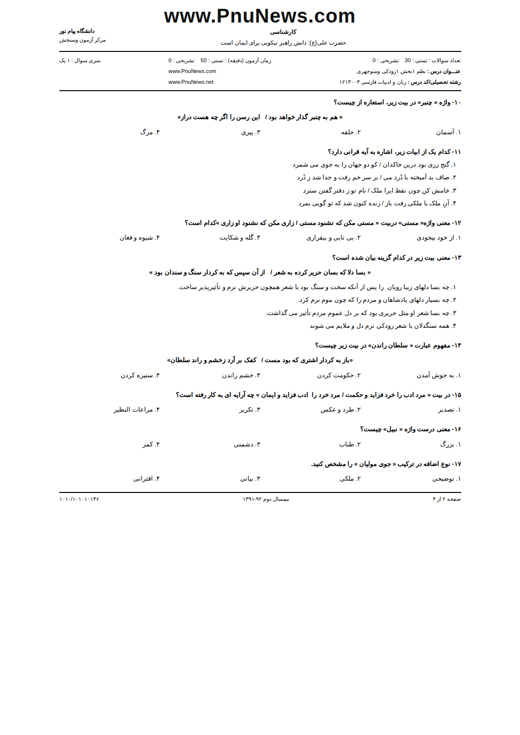www.PnuNews.com
کارشناسی
حضرت علی(ع): دانش راهبر نیکویی برای ایمان است
دانشگاه پیام نور
مرکز آزمون وسنجش
تعداد سوالات : تستی : 30 تشریحی : 0
عنـــوان درس : نظم ۱بخش ۱رودکی ومنوچهری
رشته تحصیلی/کد درس : زبان و ادبیات فارسی ۱۲۱۳۰۰۳
زمان آزمون (دقیقه) : تستی : 50 تشریحی : 0
www.PnuNews.com
www.PnuNews.net
سری سوال : ۱ یک
۱۰- واژه « چنبر» در بیت زیر، استعاره از چیست؟
« هم به چنبر گذار خواهد بود / این رسن را اگر چه هست دراز»
۱. آسمان ۲. حلقه ۳. پیری ۴. مرگ
۱۱- کدام یک از ابیات زیر، اشاره به آیه قرانی دارد؟
۱. گنج زری بود درین خاکدان / کو دو جهان را به جوی می شمرد
۲. صاف بد آمیخته با دُرد می / بر سر خم رفت و جدا شد ز دُرد
۳. خامش کن چون نقط ایرا ملک / نام تو ز دفتر گفتن سترد
۴. آنِ ملک با ملکی رفت باز / زنده کنون شد که تو گویی بمرد
۱۲- معنی واژه« مستی» دربیت « مستی مکن که نشنود مستی / زاری مکن که نشنود او زاری »کدام است؟
۱. از خود بیخودی ۲. بی تابی و بیقراری ۳. گله و شکایت ۴. شیوه و فغان
۱۳- معنی بیت زیر در کدام گزینه بیان شده است؟
« بسا دلا که بسان حریر کرده به شعر / از آن سپس که به کردار سنگ و سندان بود »
۱. چه بسا دلهای زیبا رویان را پس از آنکه سخت و سنگ بود با شعر همچون حریرش نرم و تأثیرپذیر ساخت.
۲. چه بسیار دلهای پادشاهان و مردم را که چون موم نرم کرد.
۳. چه بسا شعر او مثل حریری بود که بر دل عموم مردم تأثیر می گذاشت.
۴. همه سنگدلان با شعر رودکی نرم دل و ملایم می شوند
۱۴- مفهوم عبارت « سلطان راندن» در بیت زیر چیست؟
«باز به کردار اشتری که بود مست / کفک بر آرد زخشم و راند سلطان»
۱. به جوش آمدن ۲. حکومت کردن ۳. خشم راندن ۴. ستیزه کردن
۱۵- در بیت « مرد ادب را خرد فزاید و حکمت / مرد خرد را ادب فزاید و ایمان » چه آرایه ای به کار رفته است؟
۱. تصدیر ۲. طرد و عکس ۳. تکریر ۴. مراعات النظیر
۱۶- معنی درست واژه « نبیل» چیست؟
۱. بزرگ ۲. طناب ۳. دشمنی ۴. کمر
۱۷- نوع اضافه در ترکیب « جوی مولیان » را مشخص کنید.
۱. توضیحی ۲. ملکی ۳. بیانی ۴. اقترانی
صفحه ۲ از ۴
نیمسال دوم ۹۲-۱۳۹۱
۱۰۱۰/۱۰۱۰۱۰۱۳۶